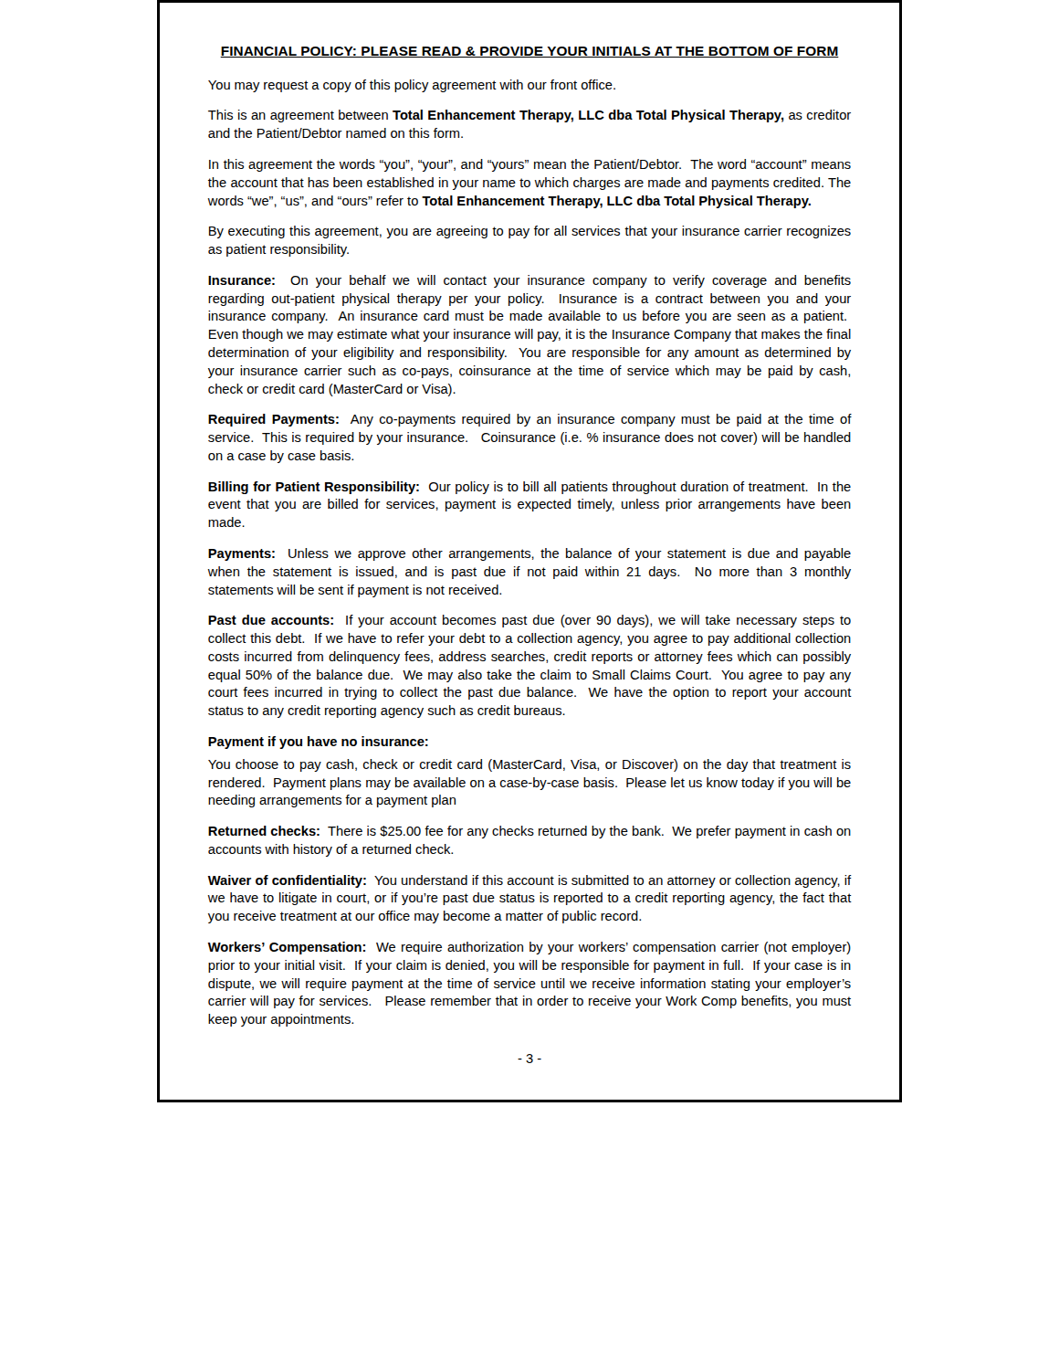FINANCIAL POLICY: PLEASE READ & PROVIDE YOUR INITIALS AT THE BOTTOM OF FORM
You may request a copy of this policy agreement with our front office.
This is an agreement between Total Enhancement Therapy, LLC dba Total Physical Therapy, as creditor and the Patient/Debtor named on this form.
In this agreement the words “you”, “your”, and “yours” mean the Patient/Debtor. The word “account” means the account that has been established in your name to which charges are made and payments credited. The words “we”, “us”, and “ours” refer to Total Enhancement Therapy, LLC dba Total Physical Therapy.
By executing this agreement, you are agreeing to pay for all services that your insurance carrier recognizes as patient responsibility.
Insurance: On your behalf we will contact your insurance company to verify coverage and benefits regarding out-patient physical therapy per your policy. Insurance is a contract between you and your insurance company. An insurance card must be made available to us before you are seen as a patient. Even though we may estimate what your insurance will pay, it is the Insurance Company that makes the final determination of your eligibility and responsibility. You are responsible for any amount as determined by your insurance carrier such as co-pays, coinsurance at the time of service which may be paid by cash, check or credit card (MasterCard or Visa).
Required Payments: Any co-payments required by an insurance company must be paid at the time of service. This is required by your insurance. Coinsurance (i.e. % insurance does not cover) will be handled on a case by case basis.
Billing for Patient Responsibility: Our policy is to bill all patients throughout duration of treatment. In the event that you are billed for services, payment is expected timely, unless prior arrangements have been made.
Payments: Unless we approve other arrangements, the balance of your statement is due and payable when the statement is issued, and is past due if not paid within 21 days. No more than 3 monthly statements will be sent if payment is not received.
Past due accounts: If your account becomes past due (over 90 days), we will take necessary steps to collect this debt. If we have to refer your debt to a collection agency, you agree to pay additional collection costs incurred from delinquency fees, address searches, credit reports or attorney fees which can possibly equal 50% of the balance due. We may also take the claim to Small Claims Court. You agree to pay any court fees incurred in trying to collect the past due balance. We have the option to report your account status to any credit reporting agency such as credit bureaus.
Payment if you have no insurance:
You choose to pay cash, check or credit card (MasterCard, Visa, or Discover) on the day that treatment is rendered. Payment plans may be available on a case-by-case basis. Please let us know today if you will be needing arrangements for a payment plan
Returned checks: There is $25.00 fee for any checks returned by the bank. We prefer payment in cash on accounts with history of a returned check.
Waiver of confidentiality: You understand if this account is submitted to an attorney or collection agency, if we have to litigate in court, or if you’re past due status is reported to a credit reporting agency, the fact that you receive treatment at our office may become a matter of public record.
Workers’ Compensation: We require authorization by your workers’ compensation carrier (not employer) prior to your initial visit. If your claim is denied, you will be responsible for payment in full. If your case is in dispute, we will require payment at the time of service until we receive information stating your employer’s carrier will pay for services. Please remember that in order to receive your Work Comp benefits, you must keep your appointments.
- 3 -